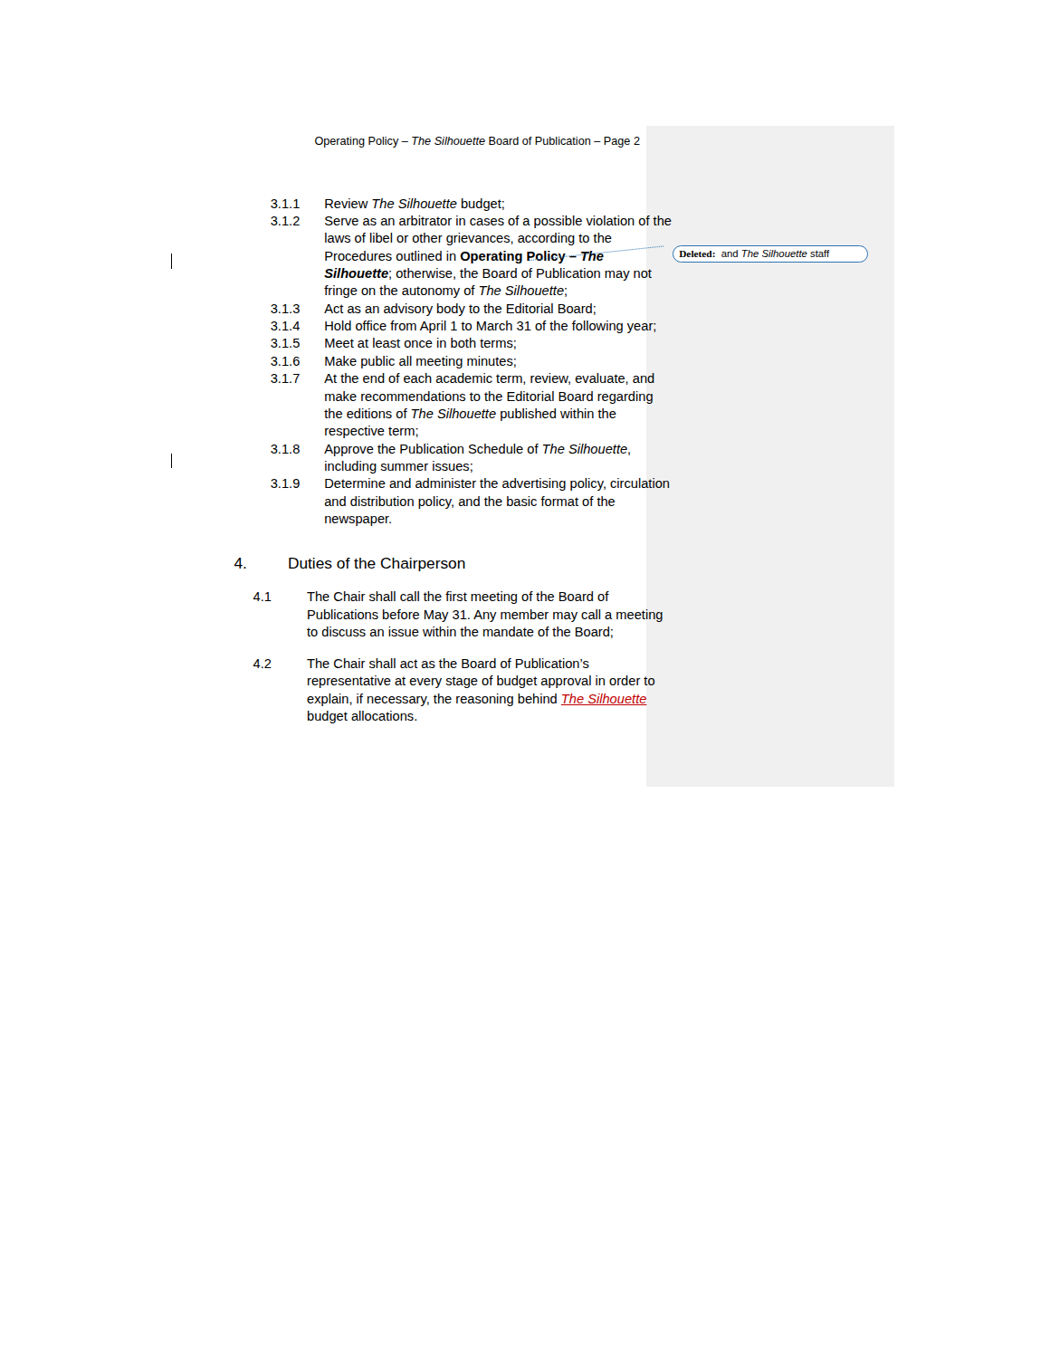Operating Policy – The Silhouette Board of Publication – Page 2
3.1.1 Review The Silhouette budget;
3.1.2 Serve as an arbitrator in cases of a possible violation of the laws of libel or other grievances, according to the Procedures outlined in Operating Policy – The Silhouette; otherwise, the Board of Publication may not fringe on the autonomy of The Silhouette;
3.1.3 Act as an advisory body to the Editorial Board;
3.1.4 Hold office from April 1 to March 31 of the following year;
3.1.5 Meet at least once in both terms;
3.1.6 Make public all meeting minutes;
3.1.7 At the end of each academic term, review, evaluate, and make recommendations to the Editorial Board regarding the editions of The Silhouette published within the respective term;
3.1.8 Approve the Publication Schedule of The Silhouette, including summer issues;
3.1.9 Determine and administer the advertising policy, circulation and distribution policy, and the basic format of the newspaper.
4. Duties of the Chairperson
4.1 The Chair shall call the first meeting of the Board of Publications before May 31. Any member may call a meeting to discuss an issue within the mandate of the Board;
4.2 The Chair shall act as the Board of Publication’s representative at every stage of budget approval in order to explain, if necessary, the reasoning behind The Silhouette budget allocations.
Deleted: and The Silhouette staff